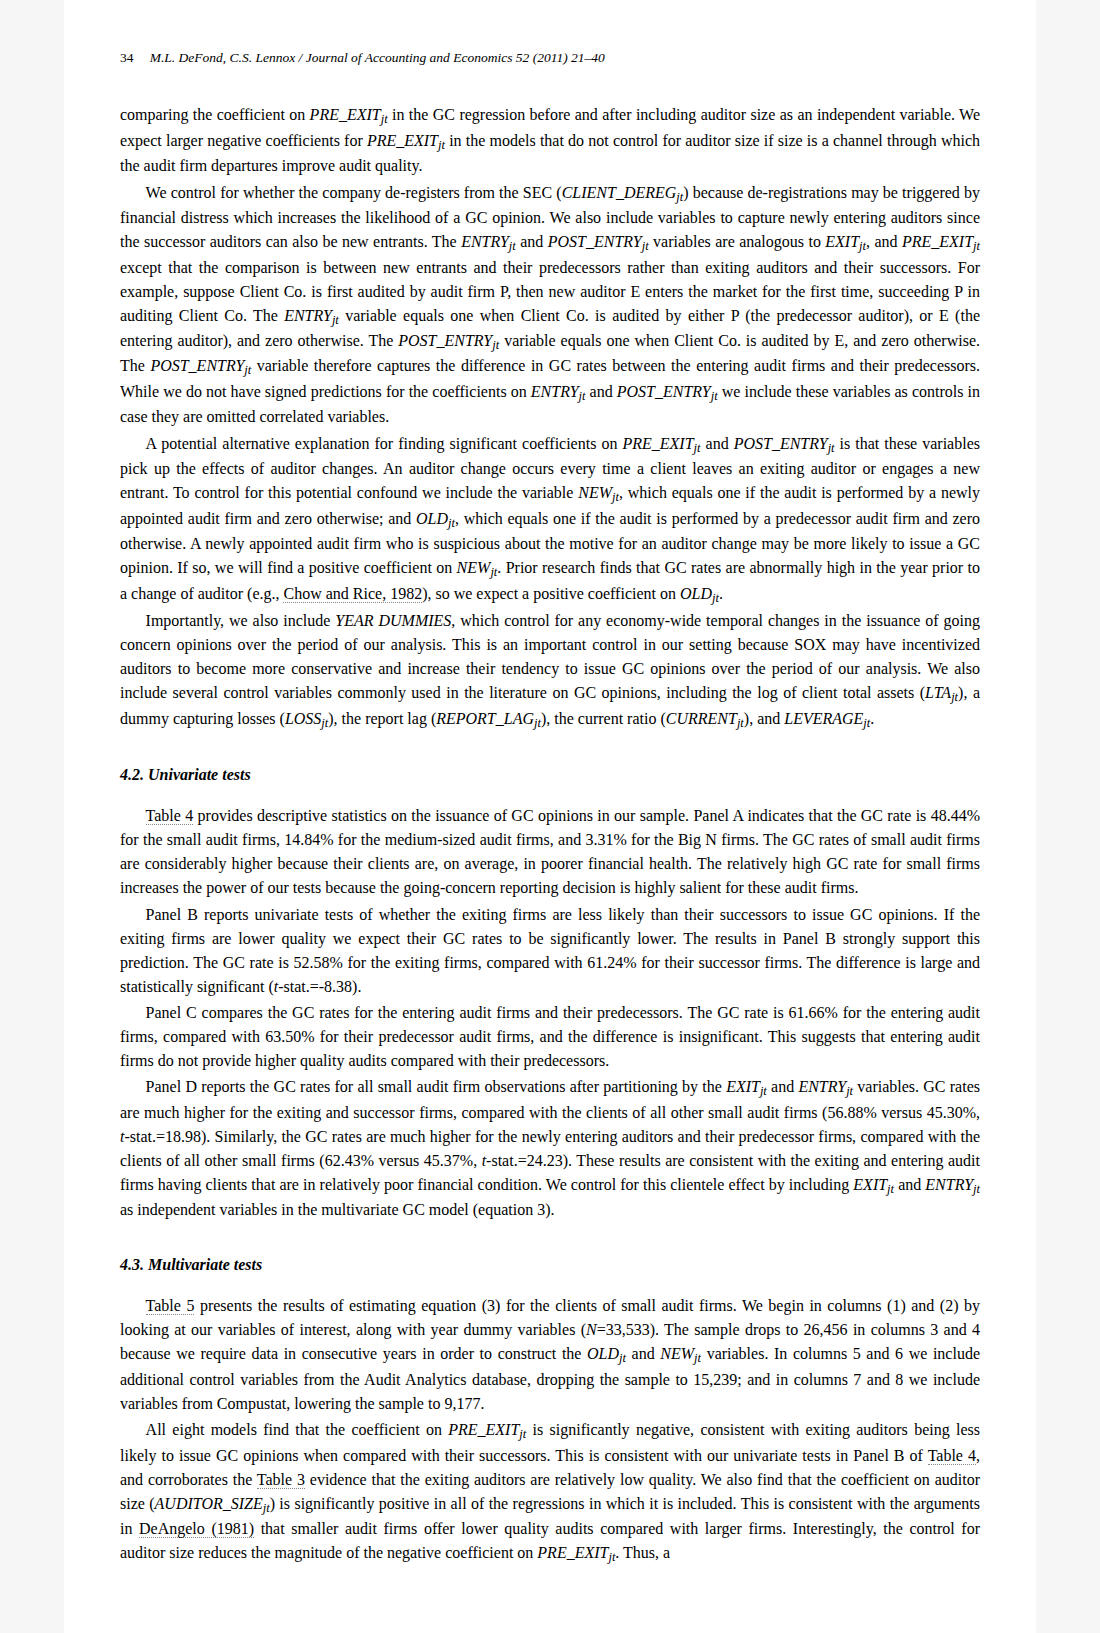34 M.L. DeFond, C.S. Lennox / Journal of Accounting and Economics 52 (2011) 21–40
comparing the coefficient on PRE_EXIT jt in the GC regression before and after including auditor size as an independent variable. We expect larger negative coefficients for PRE_EXIT jt in the models that do not control for auditor size if size is a channel through which the audit firm departures improve audit quality.
We control for whether the company de-registers from the SEC (CLIENT_DEREG jt) because de-registrations may be triggered by financial distress which increases the likelihood of a GC opinion. We also include variables to capture newly entering auditors since the successor auditors can also be new entrants. The ENTRY jt and POST_ENTRY jt variables are analogous to EXIT jt, and PRE_EXIT jt except that the comparison is between new entrants and their predecessors rather than exiting auditors and their successors. For example, suppose Client Co. is first audited by audit firm P, then new auditor E enters the market for the first time, succeeding P in auditing Client Co. The ENTRY jt variable equals one when Client Co. is audited by either P (the predecessor auditor), or E (the entering auditor), and zero otherwise. The POST_ENTRY jt variable equals one when Client Co. is audited by E, and zero otherwise. The POST_ENTRY jt variable therefore captures the difference in GC rates between the entering audit firms and their predecessors. While we do not have signed predictions for the coefficients on ENTRY jt and POST_ENTRY jt we include these variables as controls in case they are omitted correlated variables.
A potential alternative explanation for finding significant coefficients on PRE_EXIT jt and POST_ENTRY jt is that these variables pick up the effects of auditor changes. An auditor change occurs every time a client leaves an exiting auditor or engages a new entrant. To control for this potential confound we include the variable NEW jt, which equals one if the audit is performed by a newly appointed audit firm and zero otherwise; and OLD jt, which equals one if the audit is performed by a predecessor audit firm and zero otherwise. A newly appointed audit firm who is suspicious about the motive for an auditor change may be more likely to issue a GC opinion. If so, we will find a positive coefficient on NEW jt. Prior research finds that GC rates are abnormally high in the year prior to a change of auditor (e.g., Chow and Rice, 1982), so we expect a positive coefficient on OLD jt.
Importantly, we also include YEAR DUMMIES, which control for any economy-wide temporal changes in the issuance of going concern opinions over the period of our analysis. This is an important control in our setting because SOX may have incentivized auditors to become more conservative and increase their tendency to issue GC opinions over the period of our analysis. We also include several control variables commonly used in the literature on GC opinions, including the log of client total assets (LTA jt), a dummy capturing losses (LOSS jt), the report lag (REPORT_LAG jt), the current ratio (CURRENT jt), and LEVERAGE jt.
4.2. Univariate tests
Table 4 provides descriptive statistics on the issuance of GC opinions in our sample. Panel A indicates that the GC rate is 48.44% for the small audit firms, 14.84% for the medium-sized audit firms, and 3.31% for the Big N firms. The GC rates of small audit firms are considerably higher because their clients are, on average, in poorer financial health. The relatively high GC rate for small firms increases the power of our tests because the going-concern reporting decision is highly salient for these audit firms.
Panel B reports univariate tests of whether the exiting firms are less likely than their successors to issue GC opinions. If the exiting firms are lower quality we expect their GC rates to be significantly lower. The results in Panel B strongly support this prediction. The GC rate is 52.58% for the exiting firms, compared with 61.24% for their successor firms. The difference is large and statistically significant (t-stat.=-8.38).
Panel C compares the GC rates for the entering audit firms and their predecessors. The GC rate is 61.66% for the entering audit firms, compared with 63.50% for their predecessor audit firms, and the difference is insignificant. This suggests that entering audit firms do not provide higher quality audits compared with their predecessors.
Panel D reports the GC rates for all small audit firm observations after partitioning by the EXIT jt and ENTRY jt variables. GC rates are much higher for the exiting and successor firms, compared with the clients of all other small audit firms (56.88% versus 45.30%, t-stat.=18.98). Similarly, the GC rates are much higher for the newly entering auditors and their predecessor firms, compared with the clients of all other small firms (62.43% versus 45.37%, t-stat.=24.23). These results are consistent with the exiting and entering audit firms having clients that are in relatively poor financial condition. We control for this clientele effect by including EXIT jt and ENTRY jt as independent variables in the multivariate GC model (equation 3).
4.3. Multivariate tests
Table 5 presents the results of estimating equation (3) for the clients of small audit firms. We begin in columns (1) and (2) by looking at our variables of interest, along with year dummy variables (N=33,533). The sample drops to 26,456 in columns 3 and 4 because we require data in consecutive years in order to construct the OLD jt and NEW jt variables. In columns 5 and 6 we include additional control variables from the Audit Analytics database, dropping the sample to 15,239; and in columns 7 and 8 we include variables from Compustat, lowering the sample to 9,177.
All eight models find that the coefficient on PRE_EXIT jt is significantly negative, consistent with exiting auditors being less likely to issue GC opinions when compared with their successors. This is consistent with our univariate tests in Panel B of Table 4, and corroborates the Table 3 evidence that the exiting auditors are relatively low quality. We also find that the coefficient on auditor size (AUDITOR_SIZE jt) is significantly positive in all of the regressions in which it is included. This is consistent with the arguments in DeAngelo (1981) that smaller audit firms offer lower quality audits compared with larger firms. Interestingly, the control for auditor size reduces the magnitude of the negative coefficient on PRE_EXIT jt. Thus, a